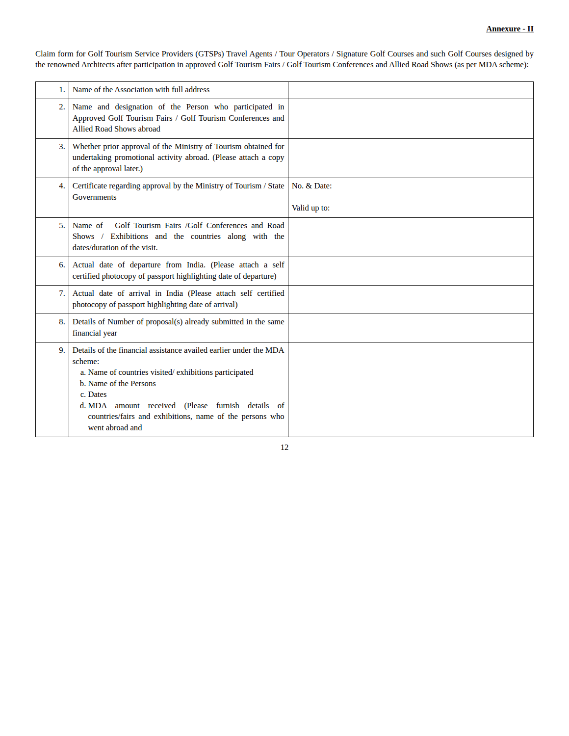Annexure - II
Claim form for Golf Tourism Service Providers (GTSPs) Travel Agents / Tour Operators / Signature Golf Courses and such Golf Courses designed by the renowned Architects after participation in approved Golf Tourism Fairs / Golf Tourism Conferences and Allied Road Shows (as per MDA scheme):
| 1. | Name of the Association with full address | |
| 2. | Name and designation of the Person who participated in Approved Golf Tourism Fairs / Golf Tourism Conferences and Allied Road Shows abroad | |
| 3. | Whether prior approval of the Ministry of Tourism obtained for undertaking promotional activity abroad. (Please attach a copy of the approval later.) | |
| 4. | Certificate regarding approval by the Ministry of Tourism / State Governments | No. & Date: Valid up to: |
| 5. | Name of Golf Tourism Fairs /Golf Conferences and Road Shows / Exhibitions and the countries along with the dates/duration of the visit. | |
| 6. | Actual date of departure from India. (Please attach a self certified photocopy of passport highlighting date of departure) | |
| 7. | Actual date of arrival in India (Please attach self certified photocopy of passport highlighting date of arrival) | |
| 8. | Details of Number of proposal(s) already submitted in the same financial year | |
| 9. | Details of the financial assistance availed earlier under the MDA scheme: Name of countries visited/ exhibitions participated Name of the Persons Dates MDA amount received (Please furnish details of countries/fairs and exhibitions, name of the persons who went abroad and | |
12